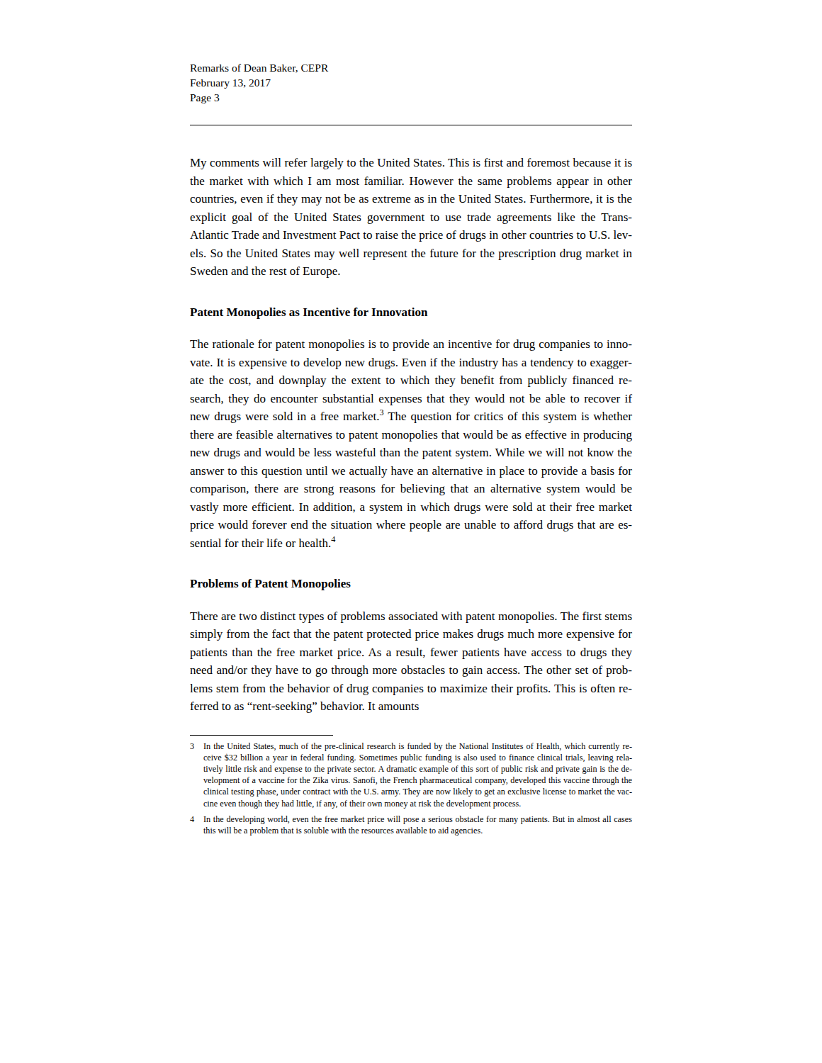Remarks of Dean Baker, CEPR
February 13, 2017
Page 3
My comments will refer largely to the United States. This is first and foremost because it is the market with which I am most familiar. However the same problems appear in other countries, even if they may not be as extreme as in the United States. Furthermore, it is the explicit goal of the United States government to use trade agreements like the Trans-Atlantic Trade and Investment Pact to raise the price of drugs in other countries to U.S. levels. So the United States may well represent the future for the prescription drug market in Sweden and the rest of Europe.
Patent Monopolies as Incentive for Innovation
The rationale for patent monopolies is to provide an incentive for drug companies to innovate. It is expensive to develop new drugs. Even if the industry has a tendency to exaggerate the cost, and downplay the extent to which they benefit from publicly financed research, they do encounter substantial expenses that they would not be able to recover if new drugs were sold in a free market.3 The question for critics of this system is whether there are feasible alternatives to patent monopolies that would be as effective in producing new drugs and would be less wasteful than the patent system. While we will not know the answer to this question until we actually have an alternative in place to provide a basis for comparison, there are strong reasons for believing that an alternative system would be vastly more efficient. In addition, a system in which drugs were sold at their free market price would forever end the situation where people are unable to afford drugs that are essential for their life or health.4
Problems of Patent Monopolies
There are two distinct types of problems associated with patent monopolies. The first stems simply from the fact that the patent protected price makes drugs much more expensive for patients than the free market price. As a result, fewer patients have access to drugs they need and/or they have to go through more obstacles to gain access. The other set of problems stem from the behavior of drug companies to maximize their profits. This is often referred to as “rent-seeking” behavior. It amounts
In the United States, much of the pre-clinical research is funded by the National Institutes of Health, which currently receive $32 billion a year in federal funding. Sometimes public funding is also used to finance clinical trials, leaving relatively little risk and expense to the private sector. A dramatic example of this sort of public risk and private gain is the development of a vaccine for the Zika virus. Sanofi, the French pharmaceutical company, developed this vaccine through the clinical testing phase, under contract with the U.S. army. They are now likely to get an exclusive license to market the vaccine even though they had little, if any, of their own money at risk the development process.
In the developing world, even the free market price will pose a serious obstacle for many patients. But in almost all cases this will be a problem that is soluble with the resources available to aid agencies.